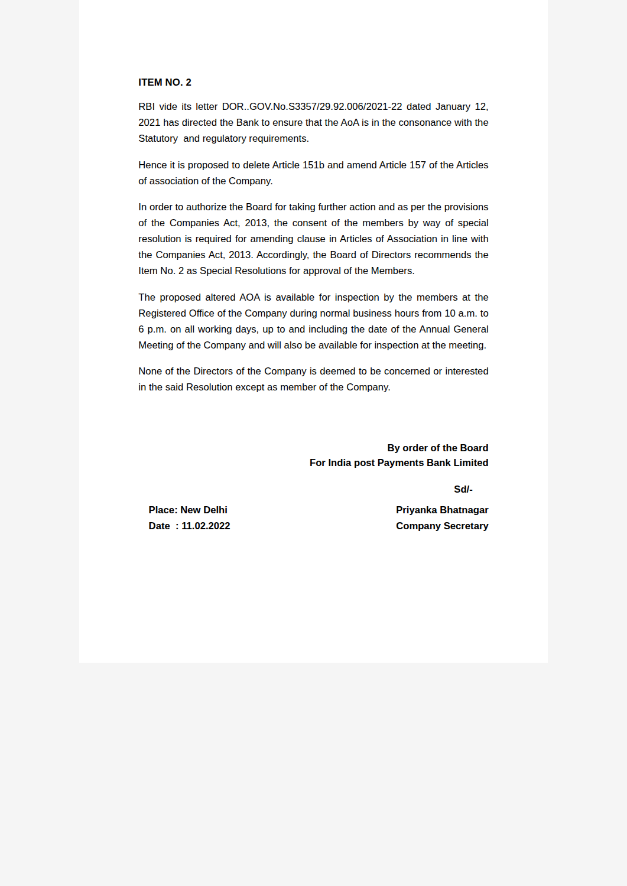ITEM NO. 2
RBI vide its letter DOR..GOV.No.S3357/29.92.006/2021-22 dated January 12, 2021 has directed the Bank to ensure that the AoA is in the consonance with the Statutory and regulatory requirements.
Hence it is proposed to delete Article 151b and amend Article 157 of the Articles of association of the Company.
In order to authorize the Board for taking further action and as per the provisions of the Companies Act, 2013, the consent of the members by way of special resolution is required for amending clause in Articles of Association in line with the Companies Act, 2013. Accordingly, the Board of Directors recommends the Item No. 2 as Special Resolutions for approval of the Members.
The proposed altered AOA is available for inspection by the members at the Registered Office of the Company during normal business hours from 10 a.m. to 6 p.m. on all working days, up to and including the date of the Annual General Meeting of the Company and will also be available for inspection at the meeting.
None of the Directors of the Company is deemed to be concerned or interested in the said Resolution except as member of the Company.
By order of the Board
For India post Payments Bank Limited
Sd/-
Place: New Delhi
Date : 11.02.2022
Priyanka Bhatnagar
Company Secretary